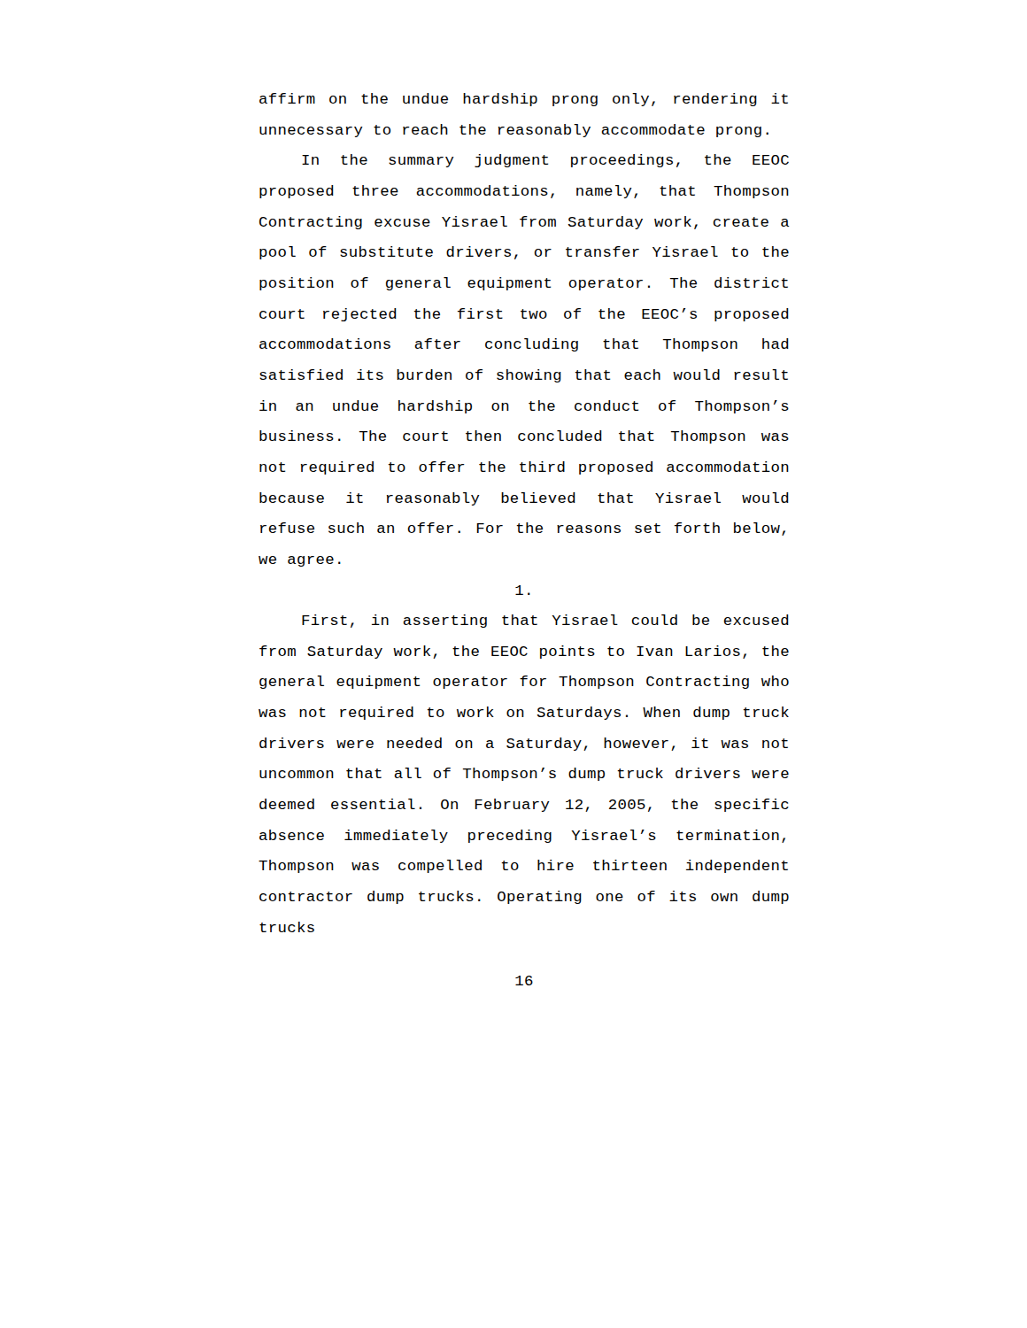affirm on the undue hardship prong only, rendering it unnecessary to reach the reasonably accommodate prong.
In the summary judgment proceedings, the EEOC proposed three accommodations, namely, that Thompson Contracting excuse Yisrael from Saturday work, create a pool of substitute drivers, or transfer Yisrael to the position of general equipment operator. The district court rejected the first two of the EEOC’s proposed accommodations after concluding that Thompson had satisfied its burden of showing that each would result in an undue hardship on the conduct of Thompson’s business. The court then concluded that Thompson was not required to offer the third proposed accommodation because it reasonably believed that Yisrael would refuse such an offer. For the reasons set forth below, we agree.
1.
First, in asserting that Yisrael could be excused from Saturday work, the EEOC points to Ivan Larios, the general equipment operator for Thompson Contracting who was not required to work on Saturdays. When dump truck drivers were needed on a Saturday, however, it was not uncommon that all of Thompson’s dump truck drivers were deemed essential. On February 12, 2005, the specific absence immediately preceding Yisrael’s termination, Thompson was compelled to hire thirteen independent contractor dump trucks. Operating one of its own dump trucks
16